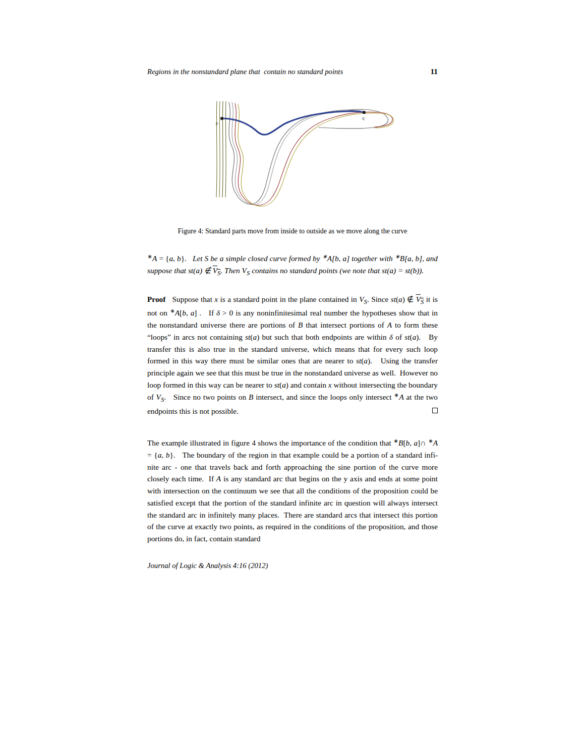Regions in the nonstandard plane that contain no standard points 11
p q
Figure 4: Standard parts move from inside to outside as we move along the curve
∗A = {a, b}. Let S be a simple closed curve formed by ∗A[b, a] together with ∗B[a, b], and suppose that st(a) VS. Then VS contains no standard points (we note that st(a) = st(b)).
Proof Suppose that x is a standard point in the plane contained in VS. Since st(a) VS it is not on ∗A[b, a] . If δ > 0 is any noninfinitesimal real number the hypotheses show that in the nonstandard universe there are portions of B that intersect portions of A to form these “loops” in arcs not containing st(a) but such that both endpoints are within δ of st(a). By transfer this is also true in the standard universe, which means that for every such loop formed in this way there must be similar ones that are nearer to st(a). Using the transfer principle again we see that this must be true in the nonstandard universe as well. However no loop formed in this way can be nearer to st(a) and contain x without intersecting the boundary of VS. Since no two points on B intersect, and since the loops only intersect ∗A at the two endpoints this is not possible.
The example illustrated in figure 4 shows the importance of the condition that ∗B[b, a]∩ ∗A = {a, b}. The boundary of the region in that example could be a portion of a standard infinite arc - one that travels back and forth approaching the sine portion of the curve more closely each time. If A is any standard arc that begins on the y axis and ends at some point with intersection on the continuum we see that all the conditions of the proposition could be satisfied except that the portion of the standard infinite arc in question will always intersect the standard arc in infinitely many places. There are standard arcs that intersect this portion of the curve at exactly two points, as required in the conditions of the proposition, and those portions do, in fact, contain standard
Journal of Logic & Analysis 4:16 (2012)